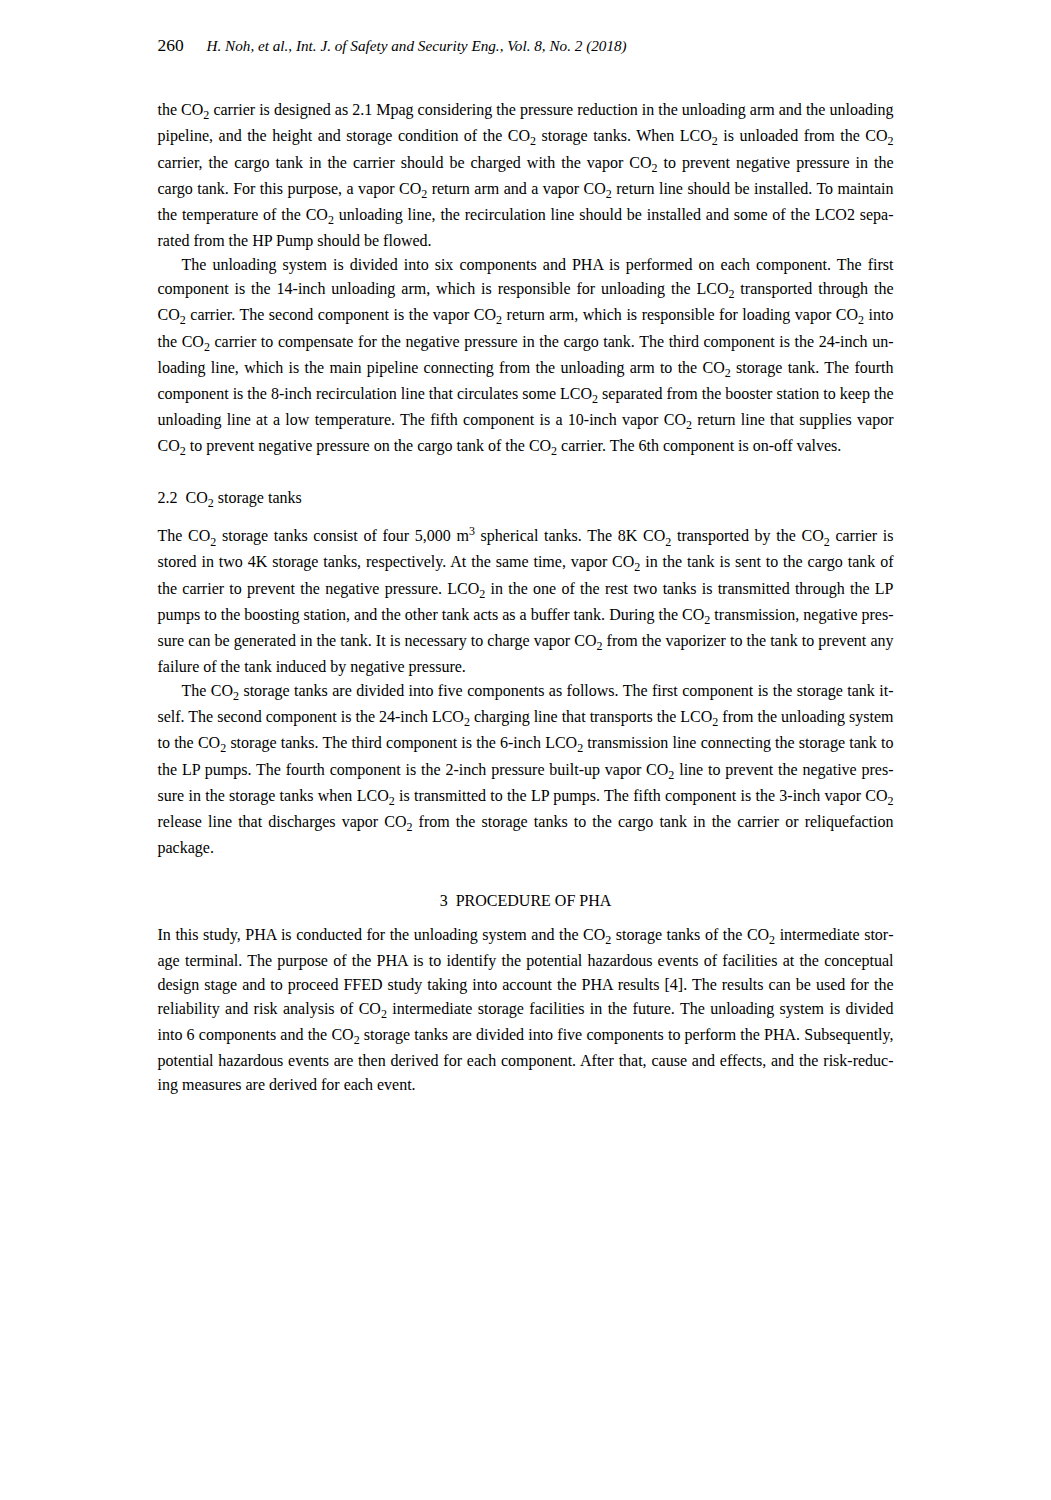260 H. Noh, et al., Int. J. of Safety and Security Eng., Vol. 8, No. 2 (2018)
the CO2 carrier is designed as 2.1 Mpag considering the pressure reduction in the unloading arm and the unloading pipeline, and the height and storage condition of the CO2 storage tanks. When LCO2 is unloaded from the CO2 carrier, the cargo tank in the carrier should be charged with the vapor CO2 to prevent negative pressure in the cargo tank. For this purpose, a vapor CO2 return arm and a vapor CO2 return line should be installed. To maintain the temperature of the CO2 unloading line, the recirculation line should be installed and some of the LCO2 separated from the HP Pump should be flowed.
The unloading system is divided into six components and PHA is performed on each component. The first component is the 14-inch unloading arm, which is responsible for unloading the LCO2 transported through the CO2 carrier. The second component is the vapor CO2 return arm, which is responsible for loading vapor CO2 into the CO2 carrier to compensate for the negative pressure in the cargo tank. The third component is the 24-inch unloading line, which is the main pipeline connecting from the unloading arm to the CO2 storage tank. The fourth component is the 8-inch recirculation line that circulates some LCO2 separated from the booster station to keep the unloading line at a low temperature. The fifth component is a 10-inch vapor CO2 return line that supplies vapor CO2 to prevent negative pressure on the cargo tank of the CO2 carrier. The 6th component is on-off valves.
2.2 CO2 storage tanks
The CO2 storage tanks consist of four 5,000 m3 spherical tanks. The 8K CO2 transported by the CO2 carrier is stored in two 4K storage tanks, respectively. At the same time, vapor CO2 in the tank is sent to the cargo tank of the carrier to prevent the negative pressure. LCO2 in the one of the rest two tanks is transmitted through the LP pumps to the boosting station, and the other tank acts as a buffer tank. During the CO2 transmission, negative pressure can be generated in the tank. It is necessary to charge vapor CO2 from the vaporizer to the tank to prevent any failure of the tank induced by negative pressure.
The CO2 storage tanks are divided into five components as follows. The first component is the storage tank itself. The second component is the 24-inch LCO2 charging line that transports the LCO2 from the unloading system to the CO2 storage tanks. The third component is the 6-inch LCO2 transmission line connecting the storage tank to the LP pumps. The fourth component is the 2-inch pressure built-up vapor CO2 line to prevent the negative pressure in the storage tanks when LCO2 is transmitted to the LP pumps. The fifth component is the 3-inch vapor CO2 release line that discharges vapor CO2 from the storage tanks to the cargo tank in the carrier or reliquefaction package.
3 PROCEDURE OF PHA
In this study, PHA is conducted for the unloading system and the CO2 storage tanks of the CO2 intermediate storage terminal. The purpose of the PHA is to identify the potential hazardous events of facilities at the conceptual design stage and to proceed FFED study taking into account the PHA results [4]. The results can be used for the reliability and risk analysis of CO2 intermediate storage facilities in the future. The unloading system is divided into 6 components and the CO2 storage tanks are divided into five components to perform the PHA. Subsequently, potential hazardous events are then derived for each component. After that, cause and effects, and the risk-reducing measures are derived for each event.